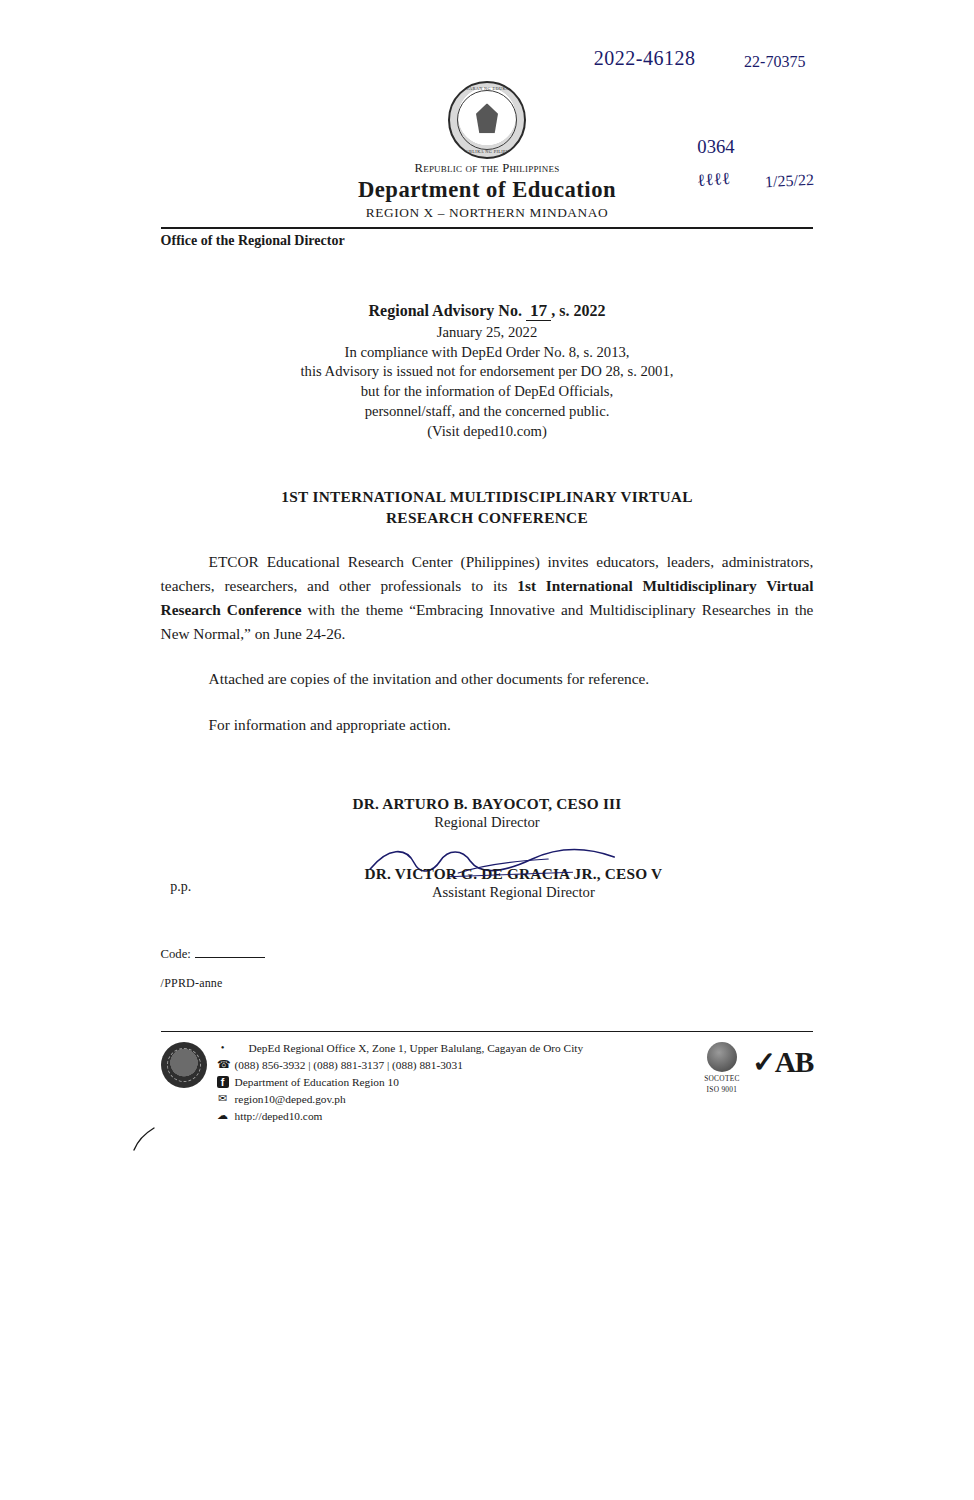2022-46128 22-70375
Kagawaran ng Edukasyon
Republika ng Pilipinas
Republic of the Philippines
Department of Education
REGION X – NORTHERN MINDANAO
0364
ℓℓℓℓ 1/25/22
Office of the Regional Director
Regional Advisory No. 17, s. 2022
January 25, 2022
In compliance with DepEd Order No. 8, s. 2013,
this Advisory is issued not for endorsement per DO 28, s. 2001,
but for the information of DepEd Officials,
personnel/staff, and the concerned public.
(Visit deped10.com)
1ST INTERNATIONAL MULTIDISCIPLINARY VIRTUAL
RESEARCH CONFERENCE
ETCOR Educational Research Center (Philippines) invites educators, leaders, administrators, teachers, researchers, and other professionals to its 1st International Multidisciplinary Virtual Research Conference with the theme “Embracing Innovative and Multidisciplinary Researches in the New Normal,” on June 24-26.
Attached are copies of the invitation and other documents for reference.
For information and appropriate action.
DR. ARTURO B. BAYOCOT, CESO III
Regional Director
p.p.
DR. VICTOR G. DE GRACIA JR., CESO V
Assistant Regional Director
Code:
/PPRD-anne
•DepEd Regional Office X, Zone 1, Upper Balulang, Cagayan de Oro City
☎(088) 856-3932 | (088) 881-3137 | (088) 881-3031
fDepartment of Education Region 10
✉region10@deped.gov.ph
☁http://deped10.com
SOCOTEC
ISO 9001
✓AB